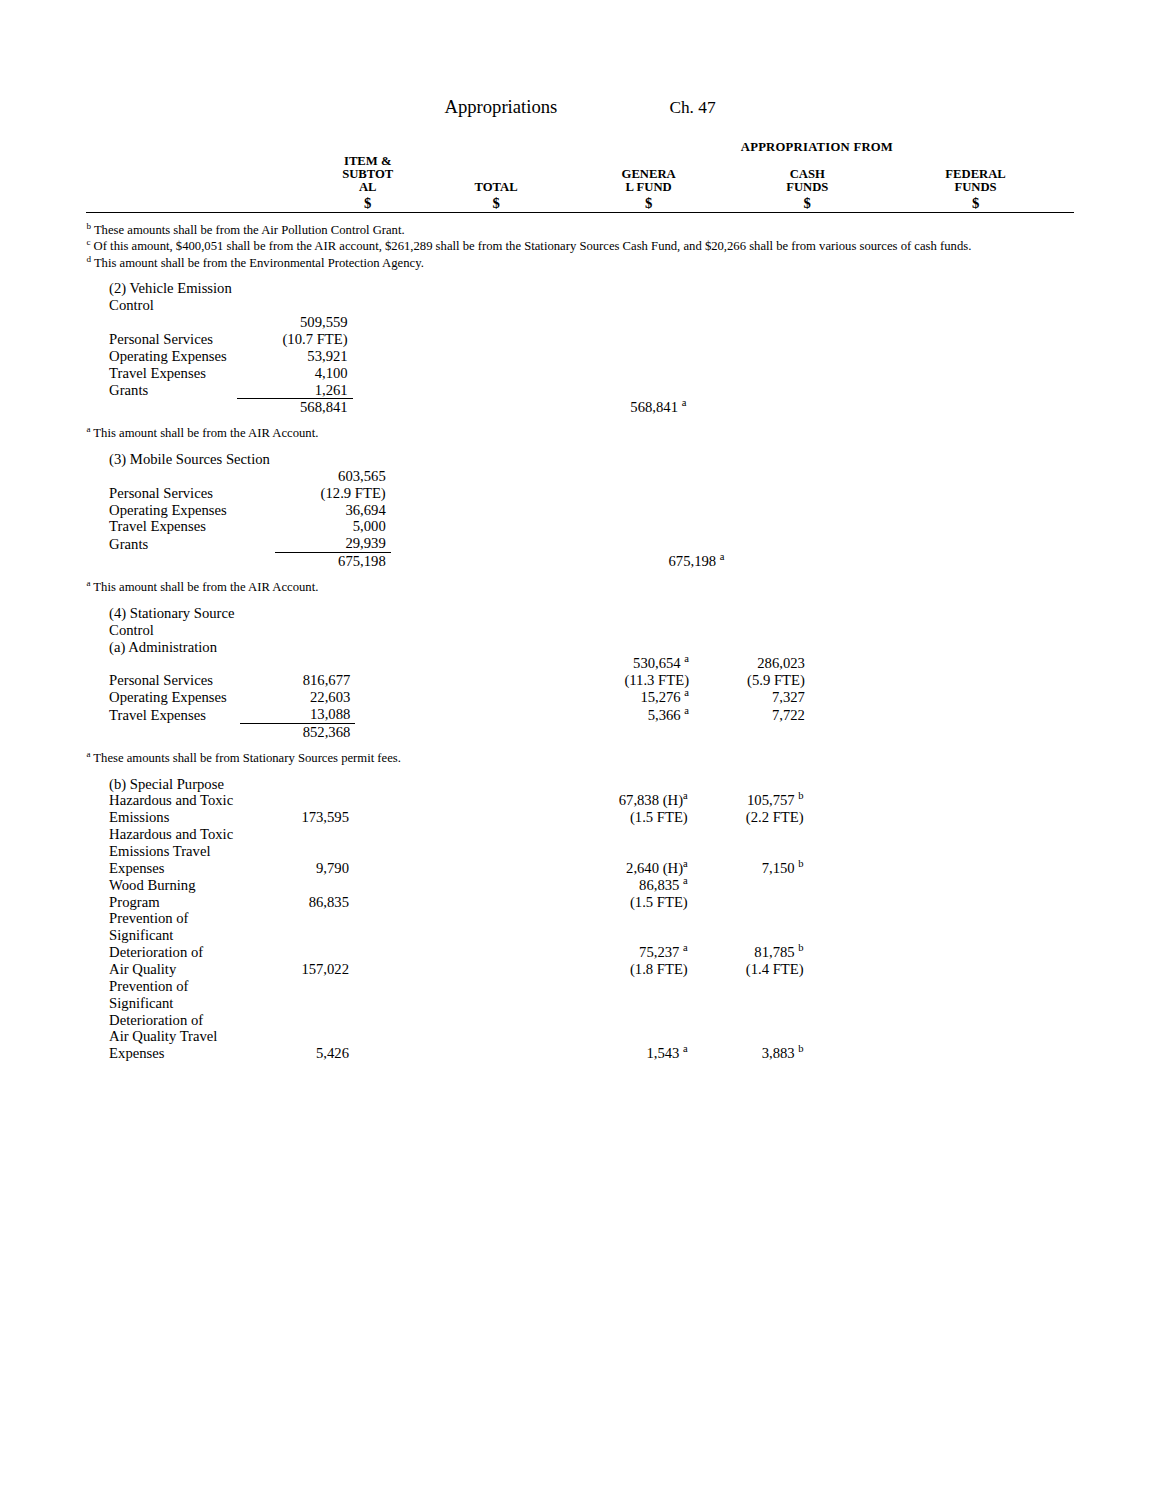Appropriations
Ch. 47
| | | | APPROPRIATION FROM |
| | ITEM & SUBTOT AL | TOTAL | GENERA L FUND | CASH FUNDS | FEDERAL FUNDS |
| | $ | $ | $ | $ | $ |
b These amounts shall be from the Air Pollution Control Grant.
c Of this amount, $400,051 shall be from the AIR account, $261,289 shall be from the Stationary Sources Cash Fund, and $20,266 shall be from various sources of cash funds.
d This amount shall be from the Environmental Protection Agency.
| (2) Vehicle Emission Control | | | | | |
| Personal Services | 509,559 (10.7 FTE) | | | | |
| Operating Expenses | 53,921 | | | | |
| Travel Expenses | 4,100 | | | | |
| Grants | 1,261 | | | | |
| | 568,841 | | | 568,841 a | |
a This amount shall be from the AIR Account.
| (3) Mobile Sources Section | | | | | |
| Personal Services | 603,565 (12.9 FTE) | | | | |
| Operating Expenses | 36,694 | | | | |
| Travel Expenses | 5,000 | | | | |
| Grants | 29,939 | | | | |
| | 675,198 | | | 675,198 a | |
a This amount shall be from the AIR Account.
| (4) Stationary Source Control | | | | | |
| (a) Administration | | | | | |
| Personal Services | 816,677 | | | 530,654 a (11.3 FTE) | 286,023 (5.9 FTE) |
| Operating Expenses | 22,603 | | | 15,276 a | 7,327 |
| Travel Expenses | 13,088 | | | 5,366 a | 7,722 |
| | 852,368 | | | | |
a These amounts shall be from Stationary Sources permit fees.
| (b) Special Purpose | | | | | |
| Hazardous and Toxic Emissions | 173,595 | | | 67,838 (H) a (1.5 FTE) | 105,757 b (2.2 FTE) |
| Hazardous and Toxic Emissions Travel Expenses | 9,790 | | | 2,640 (H) a | 7,150 b |
| Wood Burning Program | 86,835 | | | 86,835 a (1.5 FTE) | |
| Prevention of Significant Deterioration of Air Quality | 157,022 | | | 75,237 a (1.8 FTE) | 81,785 b (1.4 FTE) |
| Prevention of Significant Deterioration of Air Quality Travel Expenses | 5,426 | | | 1,543 a | 3,883 b |